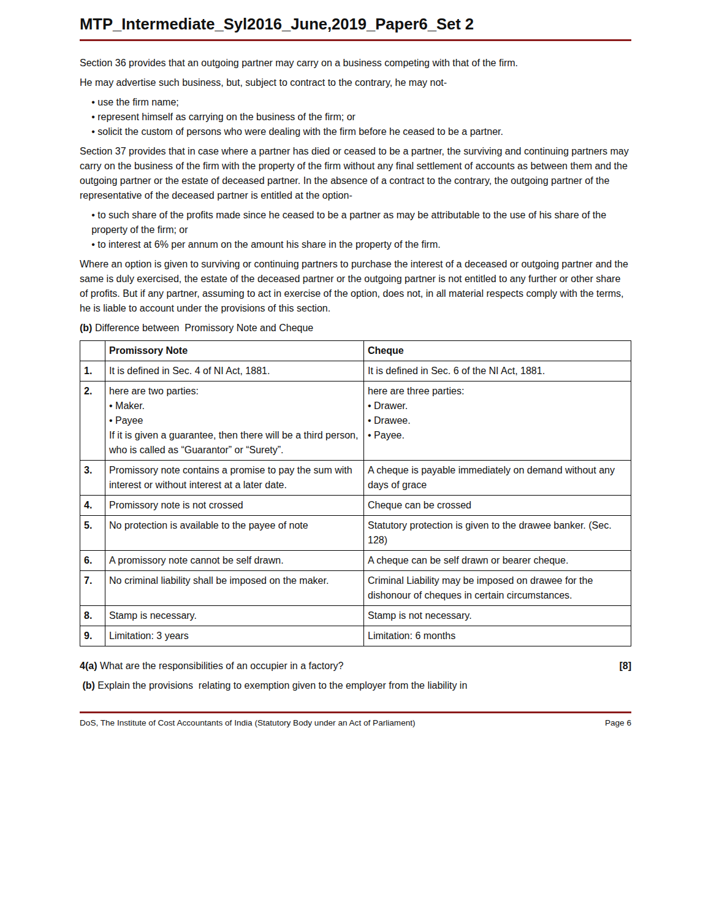MTP_Intermediate_Syl2016_June,2019_Paper6_Set 2
Section 36 provides that an outgoing partner may carry on a business competing with that of the firm.
He may advertise such business, but, subject to contract to the contrary, he may not-
use the firm name;
represent himself as carrying on the business of the firm; or
solicit the custom of persons who were dealing with the firm before he ceased to be a partner.
Section 37 provides that in case where a partner has died or ceased to be a partner, the surviving and continuing partners may carry on the business of the firm with the property of the firm without any final settlement of accounts as between them and the outgoing partner or the estate of deceased partner. In the absence of a contract to the contrary, the outgoing partner of the representative of the deceased partner is entitled at the option-
to such share of the profits made since he ceased to be a partner as may be attributable to the use of his share of the property of the firm; or
to interest at 6% per annum on the amount his share in the property of the firm.
Where an option is given to surviving or continuing partners to purchase the interest of a deceased or outgoing partner and the same is duly exercised, the estate of the deceased partner or the outgoing partner is not entitled to any further or other share of profits. But if any partner, assuming to act in exercise of the option, does not, in all material respects comply with the terms, he is liable to account under the provisions of this section.
(b) Difference between Promissory Note and Cheque
| | Promissory Note | Cheque |
| --- | --- | --- |
| 1. | It is defined in Sec. 4 of NI Act, 1881. | It is defined in Sec. 6 of the NI Act, 1881. |
| 2. | here are two parties: Maker. Payee If it is given a guarantee, then there will be a third person, who is called as “Guarantor” or “Surety”. | here are three parties: Drawer. Drawee. Payee. |
| 3. | Promissory note contains a promise to pay the sum with interest or without interest at a later date. | A cheque is payable immediately on demand without any days of grace |
| 4. | Promissory note is not crossed | Cheque can be crossed |
| 5. | No protection is available to the payee of note | Statutory protection is given to the drawee banker. (Sec. 128) |
| 6. | A promissory note cannot be self drawn. | A cheque can be self drawn or bearer cheque. |
| 7. | No criminal liability shall be imposed on the maker. | Criminal Liability may be imposed on drawee for the dishonour of cheques in certain circumstances. |
| 8. | Stamp is necessary. | Stamp is not necessary. |
| 9. | Limitation: 3 years | Limitation: 6 months |
4(a) What are the responsibilities of an occupier in a factory? [8]
(b) Explain the provisions relating to exemption given to the employer from the liability in
DoS, The Institute of Cost Accountants of India (Statutory Body under an Act of Parliament) Page 6